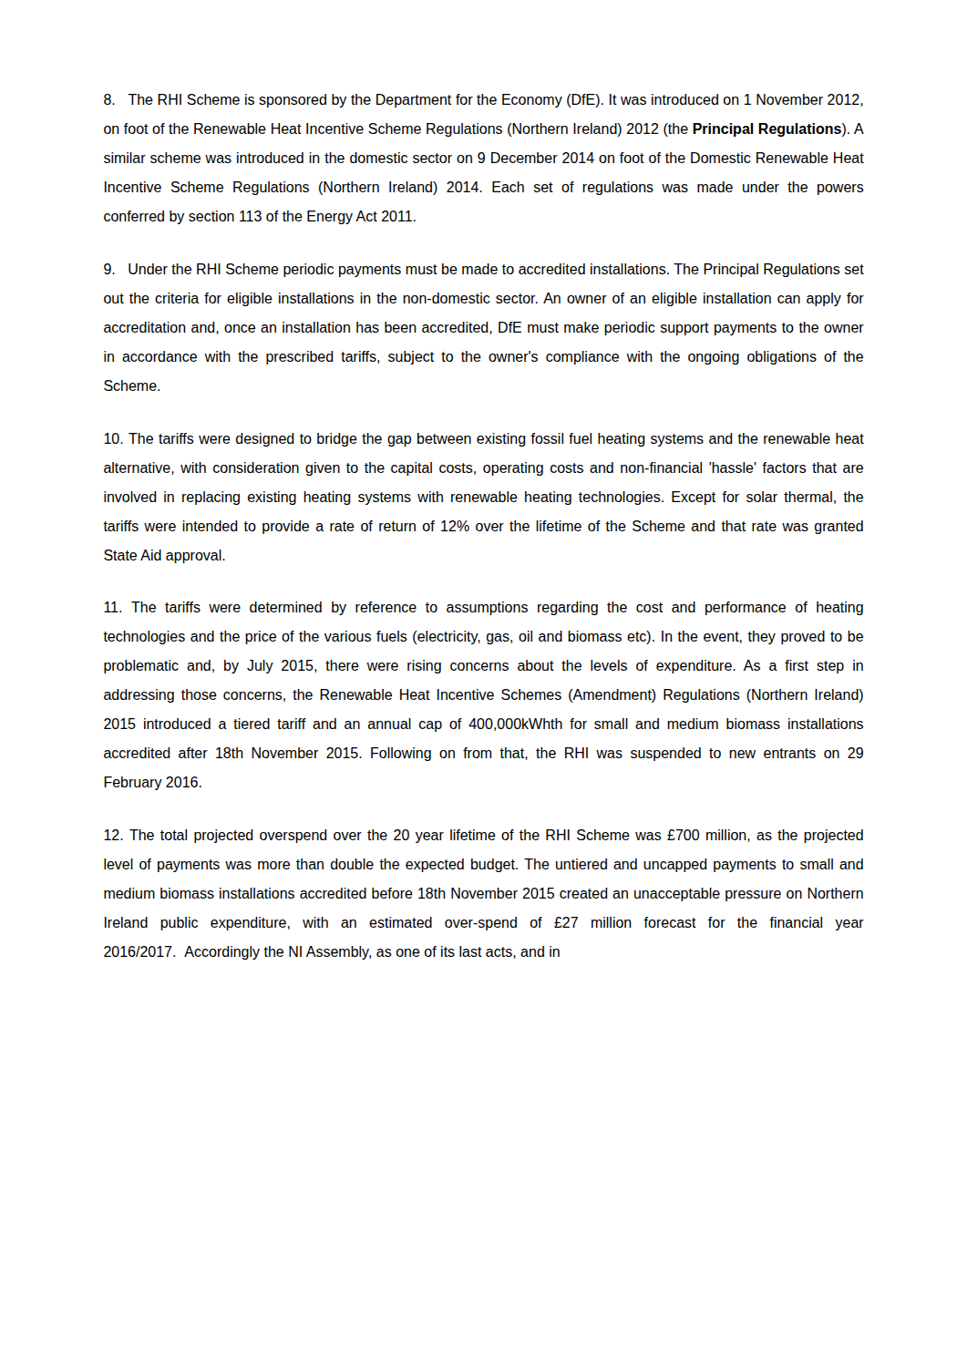8. The RHI Scheme is sponsored by the Department for the Economy (DfE). It was introduced on 1 November 2012, on foot of the Renewable Heat Incentive Scheme Regulations (Northern Ireland) 2012 (the Principal Regulations). A similar scheme was introduced in the domestic sector on 9 December 2014 on foot of the Domestic Renewable Heat Incentive Scheme Regulations (Northern Ireland) 2014. Each set of regulations was made under the powers conferred by section 113 of the Energy Act 2011.
9. Under the RHI Scheme periodic payments must be made to accredited installations. The Principal Regulations set out the criteria for eligible installations in the non-domestic sector. An owner of an eligible installation can apply for accreditation and, once an installation has been accredited, DfE must make periodic support payments to the owner in accordance with the prescribed tariffs, subject to the owner's compliance with the ongoing obligations of the Scheme.
10. The tariffs were designed to bridge the gap between existing fossil fuel heating systems and the renewable heat alternative, with consideration given to the capital costs, operating costs and non-financial 'hassle' factors that are involved in replacing existing heating systems with renewable heating technologies. Except for solar thermal, the tariffs were intended to provide a rate of return of 12% over the lifetime of the Scheme and that rate was granted State Aid approval.
11. The tariffs were determined by reference to assumptions regarding the cost and performance of heating technologies and the price of the various fuels (electricity, gas, oil and biomass etc). In the event, they proved to be problematic and, by July 2015, there were rising concerns about the levels of expenditure. As a first step in addressing those concerns, the Renewable Heat Incentive Schemes (Amendment) Regulations (Northern Ireland) 2015 introduced a tiered tariff and an annual cap of 400,000kWhth for small and medium biomass installations accredited after 18th November 2015. Following on from that, the RHI was suspended to new entrants on 29 February 2016.
12. The total projected overspend over the 20 year lifetime of the RHI Scheme was £700 million, as the projected level of payments was more than double the expected budget. The untiered and uncapped payments to small and medium biomass installations accredited before 18th November 2015 created an unacceptable pressure on Northern Ireland public expenditure, with an estimated over-spend of £27 million forecast for the financial year 2016/2017. Accordingly the NI Assembly, as one of its last acts, and in